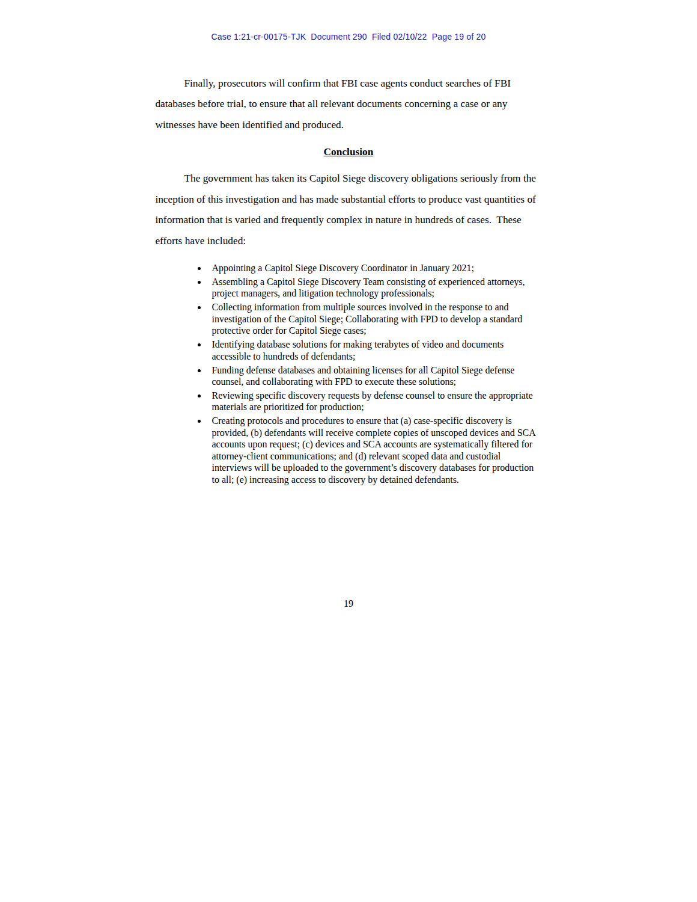Case 1:21-cr-00175-TJK Document 290 Filed 02/10/22 Page 19 of 20
Finally, prosecutors will confirm that FBI case agents conduct searches of FBI databases before trial, to ensure that all relevant documents concerning a case or any witnesses have been identified and produced.
Conclusion
The government has taken its Capitol Siege discovery obligations seriously from the inception of this investigation and has made substantial efforts to produce vast quantities of information that is varied and frequently complex in nature in hundreds of cases. These efforts have included:
Appointing a Capitol Siege Discovery Coordinator in January 2021;
Assembling a Capitol Siege Discovery Team consisting of experienced attorneys, project managers, and litigation technology professionals;
Collecting information from multiple sources involved in the response to and investigation of the Capitol Siege; Collaborating with FPD to develop a standard protective order for Capitol Siege cases;
Identifying database solutions for making terabytes of video and documents accessible to hundreds of defendants;
Funding defense databases and obtaining licenses for all Capitol Siege defense counsel, and collaborating with FPD to execute these solutions;
Reviewing specific discovery requests by defense counsel to ensure the appropriate materials are prioritized for production;
Creating protocols and procedures to ensure that (a) case-specific discovery is provided, (b) defendants will receive complete copies of unscoped devices and SCA accounts upon request; (c) devices and SCA accounts are systematically filtered for attorney-client communications; and (d) relevant scoped data and custodial interviews will be uploaded to the government’s discovery databases for production to all; (e) increasing access to discovery by detained defendants.
19